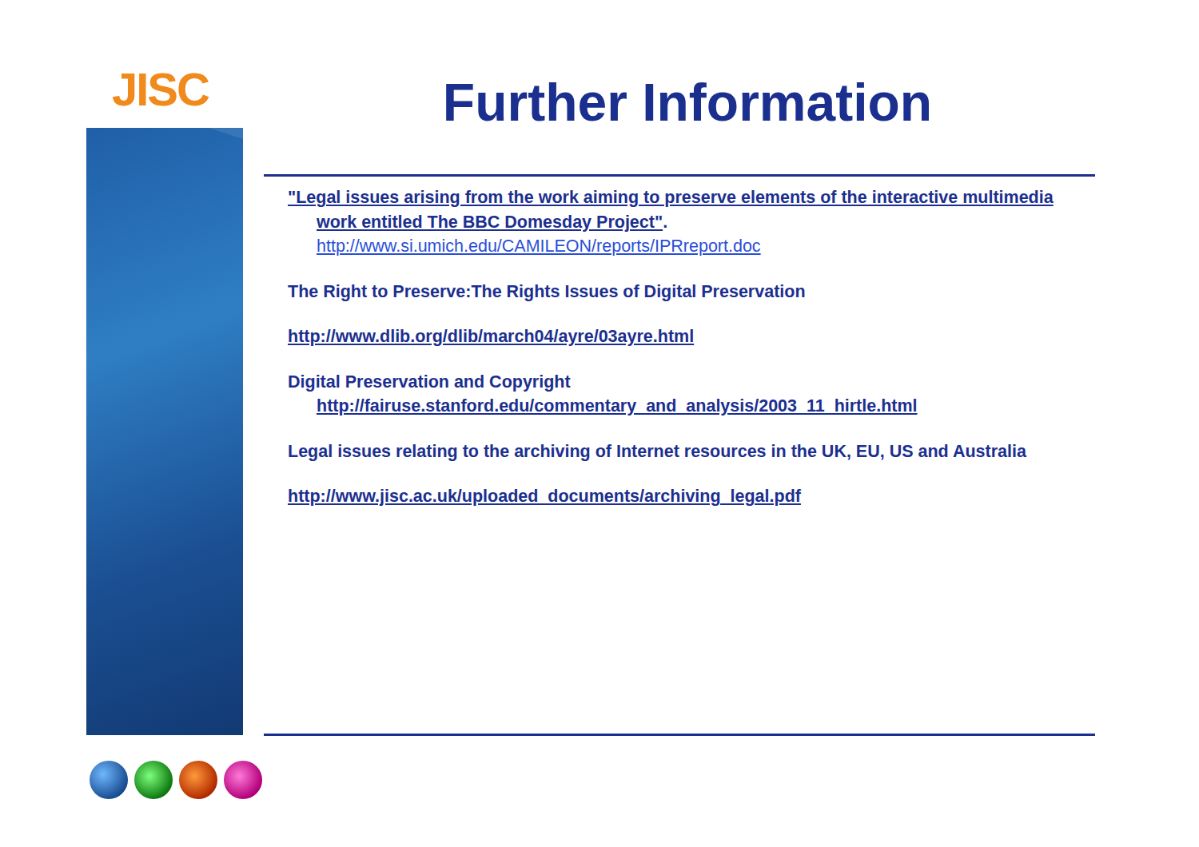JISC
Further Information
"Legal issues arising from the work aiming to preserve elements of the interactive multimedia work entitled The BBC Domesday Project".
http://www.si.umich.edu/CAMILEON/reports/IPRreport.doc
The Right to Preserve:The Rights Issues of Digital Preservation
http://www.dlib.org/dlib/march04/ayre/03ayre.html
Digital Preservation and Copyright http://fairuse.stanford.edu/commentary_and_analysis/2003_11_hirtle.html
Legal issues relating to the archiving of Internet resources in the UK, EU, US and Australia
http://www.jisc.ac.uk/uploaded_documents/archiving_legal.pdf